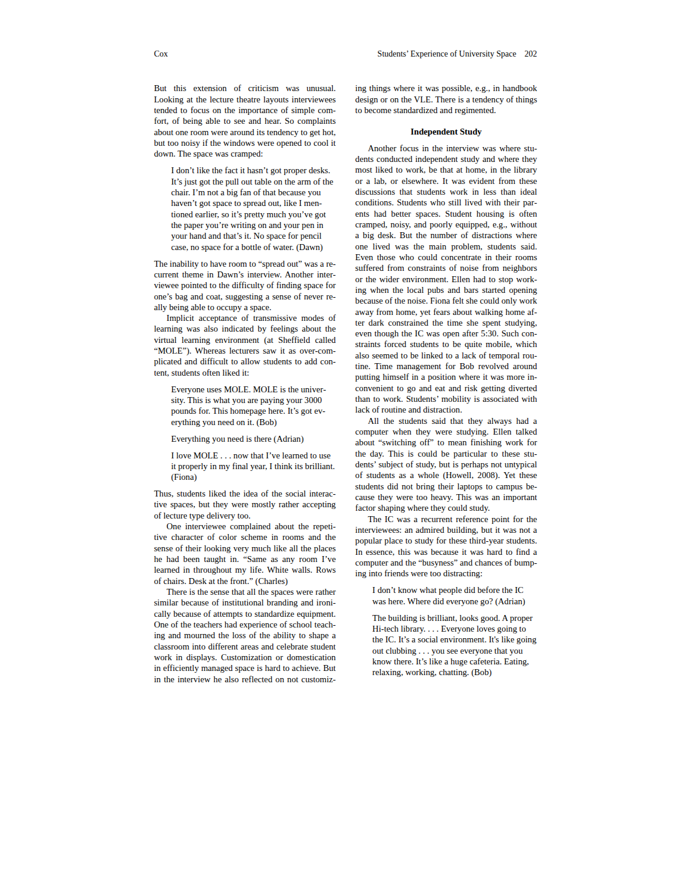Cox Students’ Experience of University Space 202
But this extension of criticism was unusual. Looking at the lecture theatre layouts interviewees tended to focus on the importance of simple comfort, of being able to see and hear. So complaints about one room were around its tendency to get hot, but too noisy if the windows were opened to cool it down. The space was cramped:
I don’t like the fact it hasn’t got proper desks. It’s just got the pull out table on the arm of the chair. I’m not a big fan of that because you haven’t got space to spread out, like I mentioned earlier, so it’s pretty much you’ve got the paper you’re writing on and your pen in your hand and that’s it. No space for pencil case, no space for a bottle of water. (Dawn)
The inability to have room to “spread out” was a recurrent theme in Dawn’s interview. Another interviewee pointed to the difficulty of finding space for one’s bag and coat, suggesting a sense of never really being able to occupy a space.
Implicit acceptance of transmissive modes of learning was also indicated by feelings about the virtual learning environment (at Sheffield called “MOLE”). Whereas lecturers saw it as over-complicated and difficult to allow students to add content, students often liked it:
Everyone uses MOLE. MOLE is the university. This is what you are paying your 3000 pounds for. This homepage here. It’s got everything you need on it. (Bob)
Everything you need is there (Adrian)
I love MOLE . . . now that I’ve learned to use it properly in my final year, I think its brilliant. (Fiona)
Thus, students liked the idea of the social interactive spaces, but they were mostly rather accepting of lecture type delivery too.
One interviewee complained about the repetitive character of color scheme in rooms and the sense of their looking very much like all the places he had been taught in. “Same as any room I’ve learned in throughout my life. White walls. Rows of chairs. Desk at the front.” (Charles)
There is the sense that all the spaces were rather similar because of institutional branding and ironically because of attempts to standardize equipment. One of the teachers had experience of school teaching and mourned the loss of the ability to shape a classroom into different areas and celebrate student work in displays. Customization or domestication in efficiently managed space is hard to achieve. But in the interview he also reflected on not customizing things where it was possible, e.g., in handbook design or on the VLE. There is a tendency of things to become standardized and regimented.
Independent Study
Another focus in the interview was where students conducted independent study and where they most liked to work, be that at home, in the library or a lab, or elsewhere. It was evident from these discussions that students work in less than ideal conditions. Students who still lived with their parents had better spaces. Student housing is often cramped, noisy, and poorly equipped, e.g., without a big desk. But the number of distractions where one lived was the main problem, students said. Even those who could concentrate in their rooms suffered from constraints of noise from neighbors or the wider environment. Ellen had to stop working when the local pubs and bars started opening because of the noise. Fiona felt she could only work away from home, yet fears about walking home after dark constrained the time she spent studying, even though the IC was open after 5:30. Such constraints forced students to be quite mobile, which also seemed to be linked to a lack of temporal routine. Time management for Bob revolved around putting himself in a position where it was more inconvenient to go and eat and risk getting diverted than to work. Students’ mobility is associated with lack of routine and distraction.
All the students said that they always had a computer when they were studying. Ellen talked about “switching off” to mean finishing work for the day. This is could be particular to these students’ subject of study, but is perhaps not untypical of students as a whole (Howell, 2008). Yet these students did not bring their laptops to campus because they were too heavy. This was an important factor shaping where they could study.
The IC was a recurrent reference point for the interviewees: an admired building, but it was not a popular place to study for these third-year students. In essence, this was because it was hard to find a computer and the “busyness” and chances of bumping into friends were too distracting:
I don’t know what people did before the IC was here. Where did everyone go? (Adrian)
The building is brilliant, looks good. A proper Hi-tech library. . . . Everyone loves going to the IC. It’s a social environment. It's like going out clubbing . . . you see everyone that you know there. It’s like a huge cafeteria. Eating, relaxing, working, chatting. (Bob)